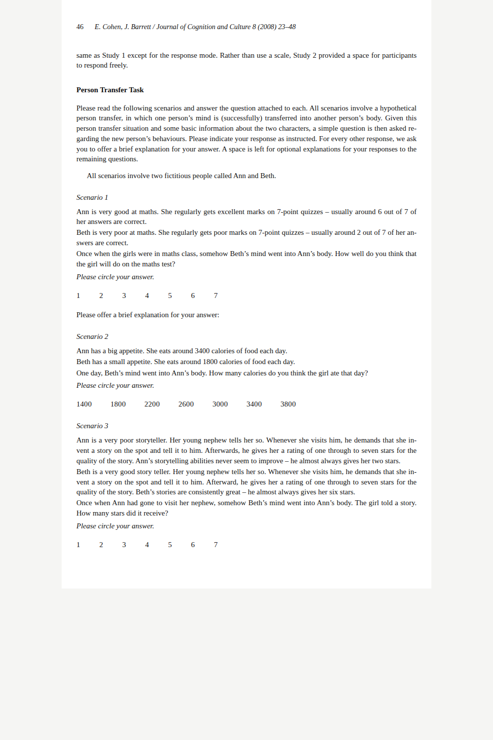46 E. Cohen, J. Barrett / Journal of Cognition and Culture 8 (2008) 23–48
same as Study 1 except for the response mode. Rather than use a scale, Study 2 provided a space for participants to respond freely.
Person Transfer Task
Please read the following scenarios and answer the question attached to each. All scenarios involve a hypothetical person transfer, in which one person’s mind is (successfully) transferred into another person’s body. Given this person transfer situation and some basic information about the two characters, a simple question is then asked regarding the new person’s behaviours. Please indicate your response as instructed. For every other response, we ask you to offer a brief explanation for your answer. A space is left for optional explanations for your responses to the remaining questions.
All scenarios involve two fictitious people called Ann and Beth.
Scenario 1
Ann is very good at maths. She regularly gets excellent marks on 7-point quizzes – usually around 6 out of 7 of her answers are correct.
Beth is very poor at maths. She regularly gets poor marks on 7-point quizzes – usually around 2 out of 7 of her answers are correct.
Once when the girls were in maths class, somehow Beth’s mind went into Ann’s body. How well do you think that the girl will do on the maths test?
Please circle your answer.
1234567
Please offer a brief explanation for your answer:
Scenario 2
Ann has a big appetite. She eats around 3400 calories of food each day.
Beth has a small appetite. She eats around 1800 calories of food each day.
One day, Beth’s mind went into Ann’s body. How many calories do you think the girl ate that day?
Please circle your answer.
1400180022002600300034003800
Scenario 3
Ann is a very poor storyteller. Her young nephew tells her so. Whenever she visits him, he demands that she invent a story on the spot and tell it to him. Afterwards, he gives her a rating of one through to seven stars for the quality of the story. Ann’s storytelling abilities never seem to improve – he almost always gives her two stars.
Beth is a very good story teller. Her young nephew tells her so. Whenever she visits him, he demands that she invent a story on the spot and tell it to him. Afterward, he gives her a rating of one through to seven stars for the quality of the story. Beth’s stories are consistently great – he almost always gives her six stars.
Once when Ann had gone to visit her nephew, somehow Beth’s mind went into Ann’s body. The girl told a story. How many stars did it receive?
Please circle your answer.
1234567